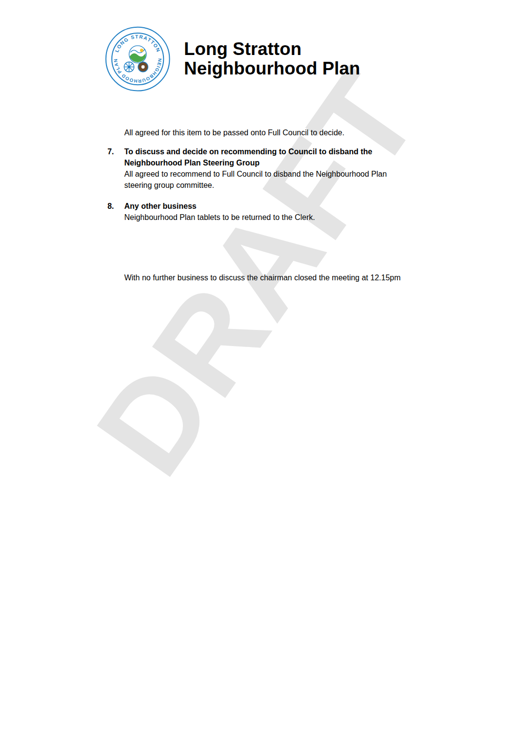DRAFT
LONG STRATTON NEIGHBOURHOOD PLAN
Long Stratton Neighbourhood Plan
All agreed for this item to be passed onto Full Council to decide.
To discuss and decide on recommending to Council to disband the Neighbourhood Plan Steering Group All agreed to recommend to Full Council to disband the Neighbourhood Plan steering group committee.
Any other business Neighbourhood Plan tablets to be returned to the Clerk.
With no further business to discuss the chairman closed the meeting at 12.15pm